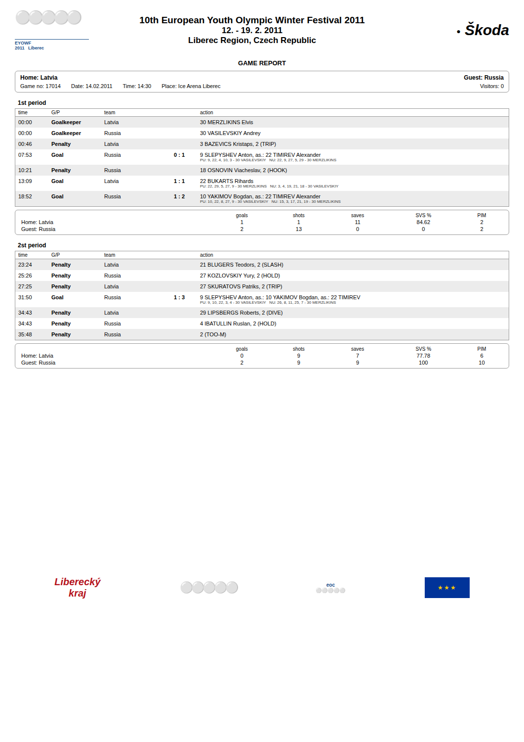⚪⚪⚪⚪⚪
EYOWF
2011 Liberec
10th European Youth Olympic Winter Festival 2011
12. - 19. 2. 2011
Liberec Region, Czech Republic
● Škoda
GAME REPORT
Home: Latvia
Guest: Russia
Game no: 17014 Date: 14.02.2011 Time: 14:30 Place: Ice Arena Liberec
Visitors: 0
1st period
| time | G/P | team | | action |
| --- | --- | --- | --- | --- |
| 00:00 | Goalkeeper | Latvia | | 30 MERZLIKINS Elvis |
| 00:00 | Goalkeeper | Russia | | 30 VASILEVSKIY Andrey |
| 00:46 | Penalty | Latvia | | 3 BAZEVICS Kristaps, 2 (TRIP) |
| 07:53 | Goal | Russia | 0 : 1 | 9 SLEPYSHEV Anton, as.: 22 TIMIREV Alexander PU: 9, 22, 4, 10, 3 - 30 VASILEVSKIY NU: 22, 9, 27, 5, 29 - 30 MERZLIKINS |
| 10:21 | Penalty | Russia | | 18 OSNOVIN Viacheslav, 2 (HOOK) |
| 13:09 | Goal | Latvia | 1 : 1 | 22 BUKARTS Rihards PU: 22, 29, 5, 27, 9 - 30 MERZLIKINS NU: 3, 4, 19, 21, 18 - 30 VASILEVSKIY |
| 18:52 | Goal | Russia | 1 : 2 | 10 YAKIMOV Bogdan, as.: 22 TIMIREV Alexander PU: 10, 22, 8, 27, 9 - 30 VASILEVSKIY NU: 15, 3, 17, 21, 19 - 30 MERZLIKINS |
| | goals | shots | saves | SVS % | PIM |
| --- | --- | --- | --- | --- | --- |
| Home: Latvia | 1 | 1 | 11 | 84.62 | 2 |
| Guest: Russia | 2 | 13 | 0 | 0 | 2 |
2st period
| time | G/P | team | | action |
| --- | --- | --- | --- | --- |
| 23:24 | Penalty | Latvia | | 21 BLUGERS Teodors, 2 (SLASH) |
| 25:26 | Penalty | Russia | | 27 KOZLOVSKIY Yury, 2 (HOLD) |
| 27:25 | Penalty | Latvia | | 27 SKURATOVS Patriks, 2 (TRIP) |
| 31:50 | Goal | Russia | 1 : 3 | 9 SLEPYSHEV Anton, as.: 10 YAKIMOV Bogdan, as.: 22 TIMIREV PU: 9, 10, 22, 3, 4 - 30 VASILEVSKIY NU: 26, 8, 11, 25, 7 - 30 MERZLIKINS |
| 34:43 | Penalty | Latvia | | 29 LIPSBERGS Roberts, 2 (DIVE) |
| 34:43 | Penalty | Russia | | 4 IBATULLIN Ruslan, 2 (HOLD) |
| 35:48 | Penalty | Russia | | 2 (TOO-M) |
| | goals | shots | saves | SVS % | PIM |
| --- | --- | --- | --- | --- | --- |
| Home: Latvia | 0 | 9 | 7 | 77.78 | 6 |
| Guest: Russia | 2 | 9 | 9 | 100 | 10 |
Liberecký
kraj
⚪⚪⚪⚪⚪
eoc
⚪⚪⚪⚪⚪
★★★